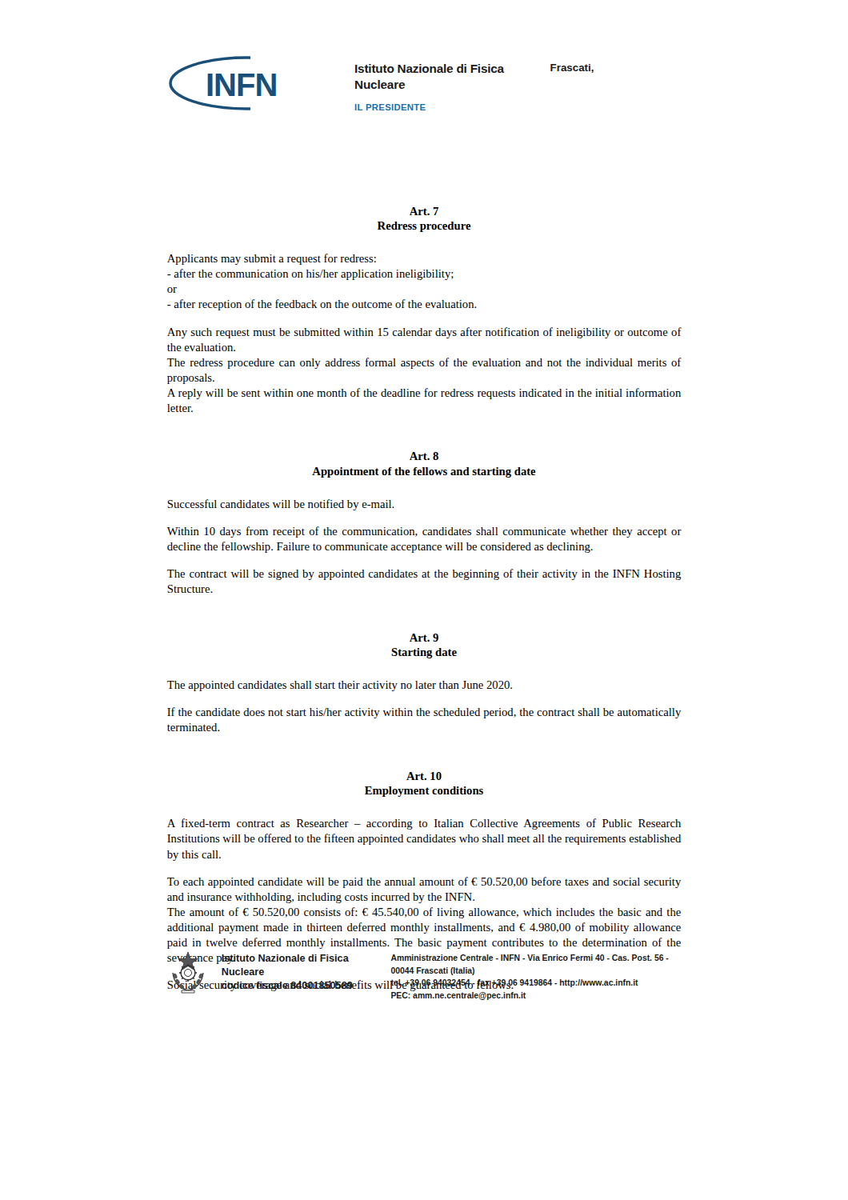INFN
Istituto Nazionale di Fisica Nucleare
IL PRESIDENTE
Frascati,
Art. 7 Redress procedure
Applicants may submit a request for redress:
- after the communication on his/her application ineligibility;
or
- after reception of the feedback on the outcome of the evaluation.
Any such request must be submitted within 15 calendar days after notification of ineligibility or outcome of the evaluation.
The redress procedure can only address formal aspects of the evaluation and not the individual merits of proposals.
A reply will be sent within one month of the deadline for redress requests indicated in the initial information letter.
Art. 8 Appointment of the fellows and starting date
Successful candidates will be notified by e-mail.
Within 10 days from receipt of the communication, candidates shall communicate whether they accept or decline the fellowship. Failure to communicate acceptance will be considered as declining.
The contract will be signed by appointed candidates at the beginning of their activity in the INFN Hosting Structure.
Art. 9 Starting date
The appointed candidates shall start their activity no later than June 2020.
If the candidate does not start his/her activity within the scheduled period, the contract shall be automatically terminated.
Art. 10 Employment conditions
A fixed-term contract as Researcher – according to Italian Collective Agreements of Public Research Institutions will be offered to the fifteen appointed candidates who shall meet all the requirements established by this call.
To each appointed candidate will be paid the annual amount of € 50.520,00 before taxes and social security and insurance withholding, including costs incurred by the INFN.
The amount of € 50.520,00 consists of: € 45.540,00 of living allowance, which includes the basic and the additional payment made in thirteen deferred monthly installments, and € 4.980,00 of mobility allowance paid in twelve deferred monthly installments. The basic payment contributes to the determination of the severance pay.
Social security coverage and social benefits will be guaranteed to fellows.
Istituto Nazionale di Fisica Nucleare
codice fiscale 84001850589
Amministrazione Centrale - INFN - Via Enrico Fermi 40 - Cas. Post. 56 - 00044 Frascati (Italia)
tel. +39 06 94032454 - fax +39 06 9419864 - http://www.ac.infn.it
PEC: amm.ne.centrale@pec.infn.it